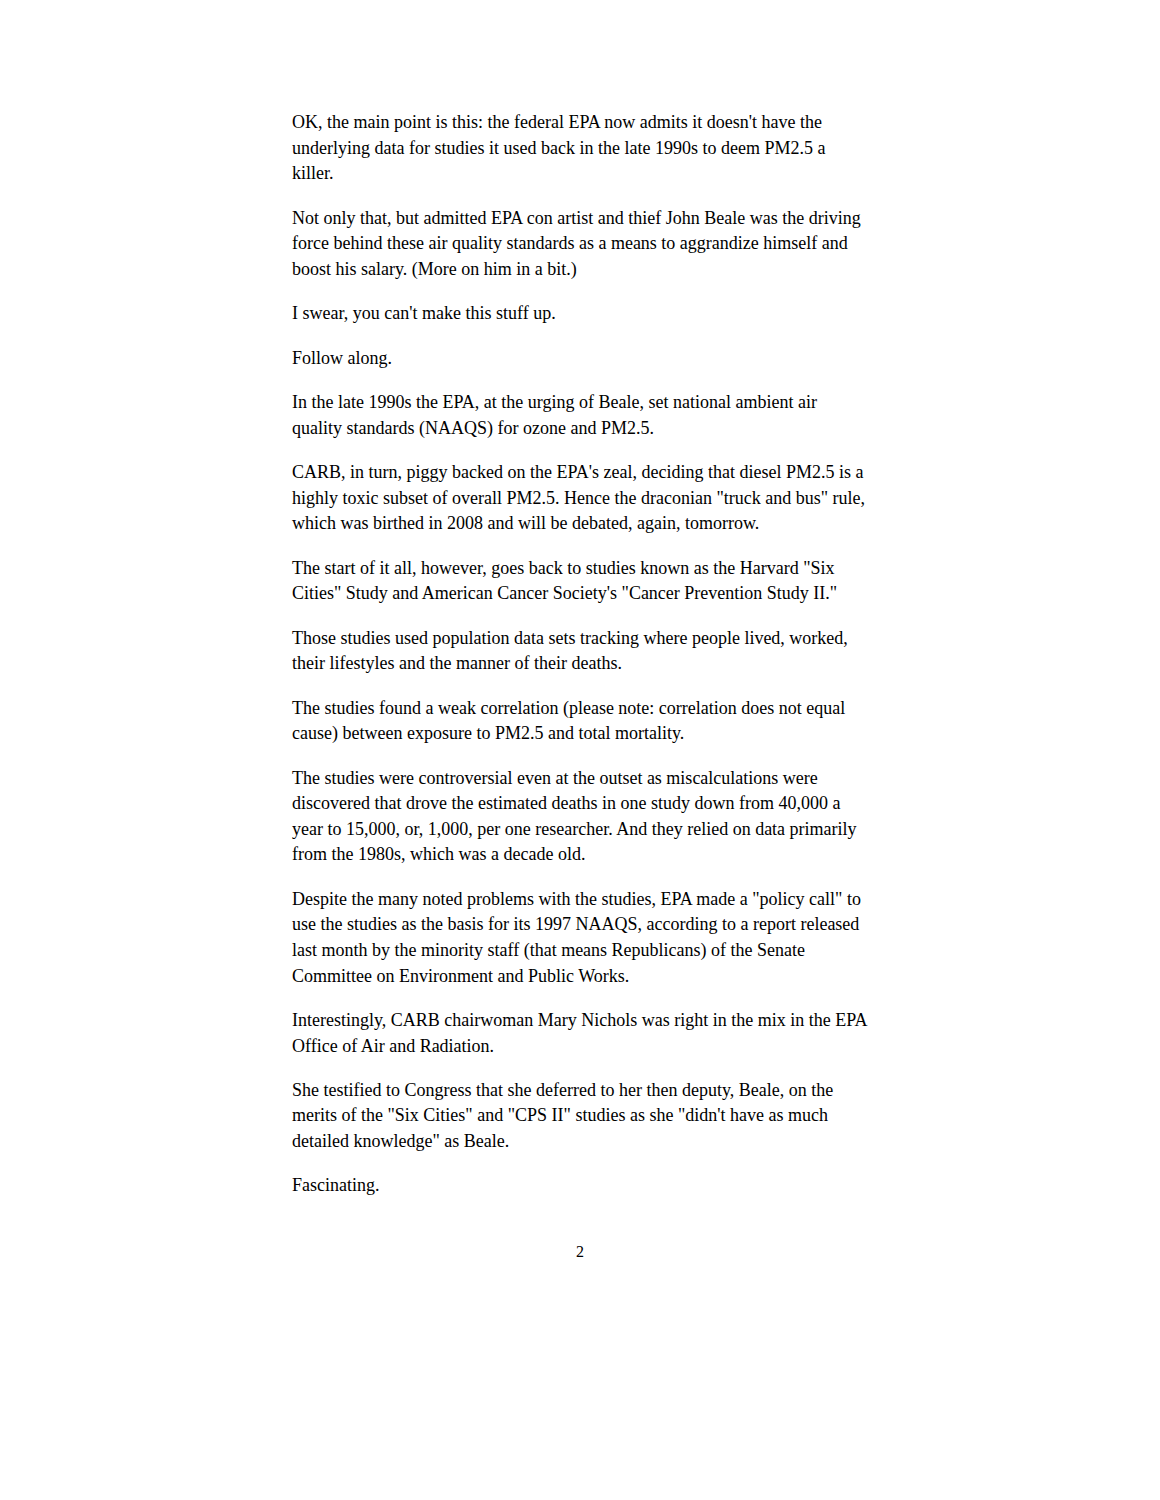OK, the main point is this: the federal EPA now admits it doesn't have the underlying data for studies it used back in the late 1990s to deem PM2.5 a killer.
Not only that, but admitted EPA con artist and thief John Beale was the driving force behind these air quality standards as a means to aggrandize himself and boost his salary. (More on him in a bit.)
I swear, you can't make this stuff up.
Follow along.
In the late 1990s the EPA, at the urging of Beale, set national ambient air quality standards (NAAQS) for ozone and PM2.5.
CARB, in turn, piggy backed on the EPA's zeal, deciding that diesel PM2.5 is a highly toxic subset of overall PM2.5. Hence the draconian "truck and bus" rule, which was birthed in 2008 and will be debated, again, tomorrow.
The start of it all, however, goes back to studies known as the Harvard "Six Cities" Study and American Cancer Society's "Cancer Prevention Study II."
Those studies used population data sets tracking where people lived, worked, their lifestyles and the manner of their deaths.
The studies found a weak correlation (please note: correlation does not equal cause) between exposure to PM2.5 and total mortality.
The studies were controversial even at the outset as miscalculations were discovered that drove the estimated deaths in one study down from 40,000 a year to 15,000, or, 1,000, per one researcher. And they relied on data primarily from the 1980s, which was a decade old.
Despite the many noted problems with the studies, EPA made a "policy call" to use the studies as the basis for its 1997 NAAQS, according to a report released last month by the minority staff (that means Republicans) of the Senate Committee on Environment and Public Works.
Interestingly, CARB chairwoman Mary Nichols was right in the mix in the EPA Office of Air and Radiation.
She testified to Congress that she deferred to her then deputy, Beale, on the merits of the "Six Cities" and "CPS II" studies as she "didn't have as much detailed knowledge" as Beale.
Fascinating.
2